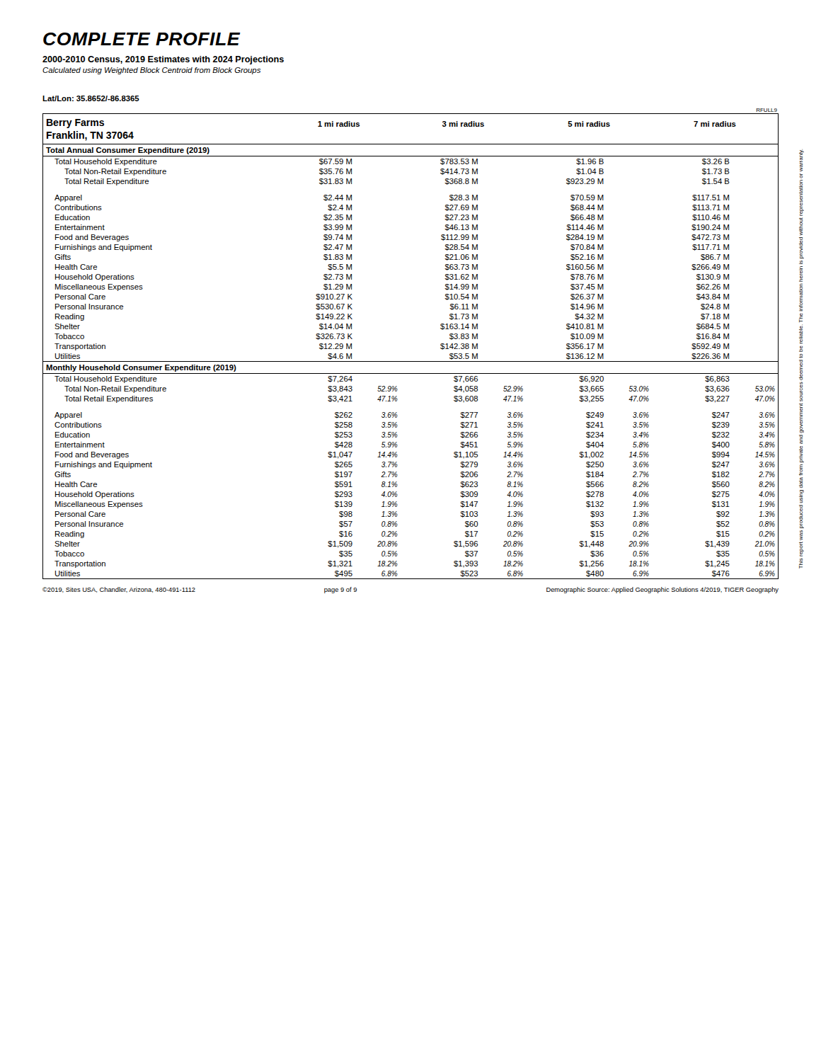COMPLETE PROFILE
2000-2010 Census, 2019 Estimates with 2024 Projections
Calculated using Weighted Block Centroid from Block Groups
Lat/Lon: 35.8652/-86.8365
RFULL9
This report was produced using data from private and government sources deemed to be reliable. The information herein is provided without representation or warranty.
| Berry Farms | 1 mi radius | 3 mi radius | 5 mi radius | 7 mi radius |
| Franklin, TN 37064 | |
| Total Annual Consumer Expenditure (2019) |
| Total Household Expenditure | $67.59 M | | $783.53 M | | $1.96 B | | $3.26 B | |
| Total Non-Retail Expenditure | $35.76 M | | $414.73 M | | $1.04 B | | $1.73 B | |
| Total Retail Expenditure | $31.83 M | | $368.8 M | | $923.29 M | | $1.54 B | |
| Apparel | $2.44 M | | $28.3 M | | $70.59 M | | $117.51 M | |
| Contributions | $2.4 M | | $27.69 M | | $68.44 M | | $113.71 M | |
| Education | $2.35 M | | $27.23 M | | $66.48 M | | $110.46 M | |
| Entertainment | $3.99 M | | $46.13 M | | $114.46 M | | $190.24 M | |
| Food and Beverages | $9.74 M | | $112.99 M | | $284.19 M | | $472.73 M | |
| Furnishings and Equipment | $2.47 M | | $28.54 M | | $70.84 M | | $117.71 M | |
| Gifts | $1.83 M | | $21.06 M | | $52.16 M | | $86.7 M | |
| Health Care | $5.5 M | | $63.73 M | | $160.56 M | | $266.49 M | |
| Household Operations | $2.73 M | | $31.62 M | | $78.76 M | | $130.9 M | |
| Miscellaneous Expenses | $1.29 M | | $14.99 M | | $37.45 M | | $62.26 M | |
| Personal Care | $910.27 K | | $10.54 M | | $26.37 M | | $43.84 M | |
| Personal Insurance | $530.67 K | | $6.11 M | | $14.96 M | | $24.8 M | |
| Reading | $149.22 K | | $1.73 M | | $4.32 M | | $7.18 M | |
| Shelter | $14.04 M | | $163.14 M | | $410.81 M | | $684.5 M | |
| Tobacco | $326.73 K | | $3.83 M | | $10.09 M | | $16.84 M | |
| Transportation | $12.29 M | | $142.38 M | | $356.17 M | | $592.49 M | |
| Utilities | $4.6 M | | $53.5 M | | $136.12 M | | $226.36 M | |
| Monthly Household Consumer Expenditure (2019) |
| Total Household Expenditure | $7,264 | | $7,666 | | $6,920 | | $6,863 | |
| Total Non-Retail Expenditure | $3,843 | 52.9% | $4,058 | 52.9% | $3,665 | 53.0% | $3,636 | 53.0% |
| Total Retail Expenditures | $3,421 | 47.1% | $3,608 | 47.1% | $3,255 | 47.0% | $3,227 | 47.0% |
| Apparel | $262 | 3.6% | $277 | 3.6% | $249 | 3.6% | $247 | 3.6% |
| Contributions | $258 | 3.5% | $271 | 3.5% | $241 | 3.5% | $239 | 3.5% |
| Education | $253 | 3.5% | $266 | 3.5% | $234 | 3.4% | $232 | 3.4% |
| Entertainment | $428 | 5.9% | $451 | 5.9% | $404 | 5.8% | $400 | 5.8% |
| Food and Beverages | $1,047 | 14.4% | $1,105 | 14.4% | $1,002 | 14.5% | $994 | 14.5% |
| Furnishings and Equipment | $265 | 3.7% | $279 | 3.6% | $250 | 3.6% | $247 | 3.6% |
| Gifts | $197 | 2.7% | $206 | 2.7% | $184 | 2.7% | $182 | 2.7% |
| Health Care | $591 | 8.1% | $623 | 8.1% | $566 | 8.2% | $560 | 8.2% |
| Household Operations | $293 | 4.0% | $309 | 4.0% | $278 | 4.0% | $275 | 4.0% |
| Miscellaneous Expenses | $139 | 1.9% | $147 | 1.9% | $132 | 1.9% | $131 | 1.9% |
| Personal Care | $98 | 1.3% | $103 | 1.3% | $93 | 1.3% | $92 | 1.3% |
| Personal Insurance | $57 | 0.8% | $60 | 0.8% | $53 | 0.8% | $52 | 0.8% |
| Reading | $16 | 0.2% | $17 | 0.2% | $15 | 0.2% | $15 | 0.2% |
| Shelter | $1,509 | 20.8% | $1,596 | 20.8% | $1,448 | 20.9% | $1,439 | 21.0% |
| Tobacco | $35 | 0.5% | $37 | 0.5% | $36 | 0.5% | $35 | 0.5% |
| Transportation | $1,321 | 18.2% | $1,393 | 18.2% | $1,256 | 18.1% | $1,245 | 18.1% |
| Utilities | $495 | 6.8% | $523 | 6.8% | $480 | 6.9% | $476 | 6.9% |
| ©2019, Sites USA, Chandler, Arizona, 480-491-1112 | page 9 of 9 | Demographic Source: Applied Geographic Solutions 4/2019, TIGER Geography |